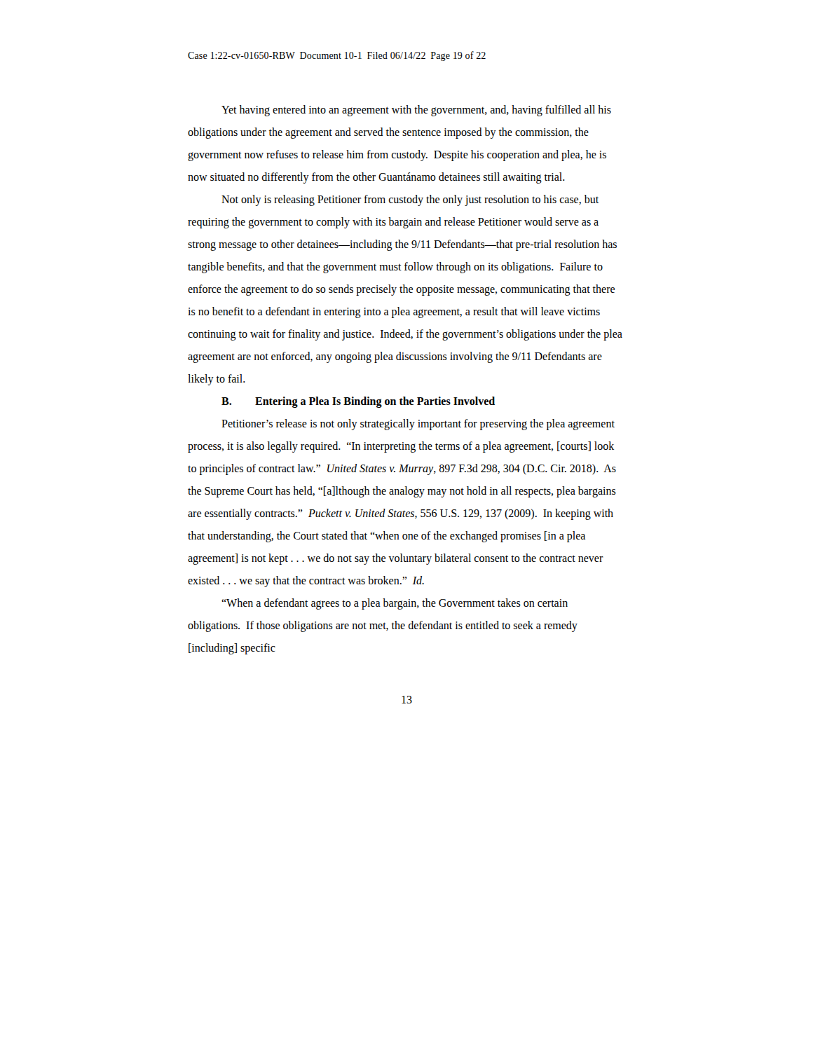Case 1:22-cv-01650-RBW Document 10-1 Filed 06/14/22 Page 19 of 22
Yet having entered into an agreement with the government, and, having fulfilled all his obligations under the agreement and served the sentence imposed by the commission, the government now refuses to release him from custody. Despite his cooperation and plea, he is now situated no differently from the other Guantánamo detainees still awaiting trial.
Not only is releasing Petitioner from custody the only just resolution to his case, but requiring the government to comply with its bargain and release Petitioner would serve as a strong message to other detainees—including the 9/11 Defendants—that pre-trial resolution has tangible benefits, and that the government must follow through on its obligations. Failure to enforce the agreement to do so sends precisely the opposite message, communicating that there is no benefit to a defendant in entering into a plea agreement, a result that will leave victims continuing to wait for finality and justice. Indeed, if the government’s obligations under the plea agreement are not enforced, any ongoing plea discussions involving the 9/11 Defendants are likely to fail.
B. Entering a Plea Is Binding on the Parties Involved
Petitioner’s release is not only strategically important for preserving the plea agreement process, it is also legally required. “In interpreting the terms of a plea agreement, [courts] look to principles of contract law.” United States v. Murray, 897 F.3d 298, 304 (D.C. Cir. 2018). As the Supreme Court has held, “[a]lthough the analogy may not hold in all respects, plea bargains are essentially contracts.” Puckett v. United States, 556 U.S. 129, 137 (2009). In keeping with that understanding, the Court stated that “when one of the exchanged promises [in a plea agreement] is not kept . . . we do not say the voluntary bilateral consent to the contract never existed . . . we say that the contract was broken.” Id.
“When a defendant agrees to a plea bargain, the Government takes on certain obligations. If those obligations are not met, the defendant is entitled to seek a remedy [including] specific
13